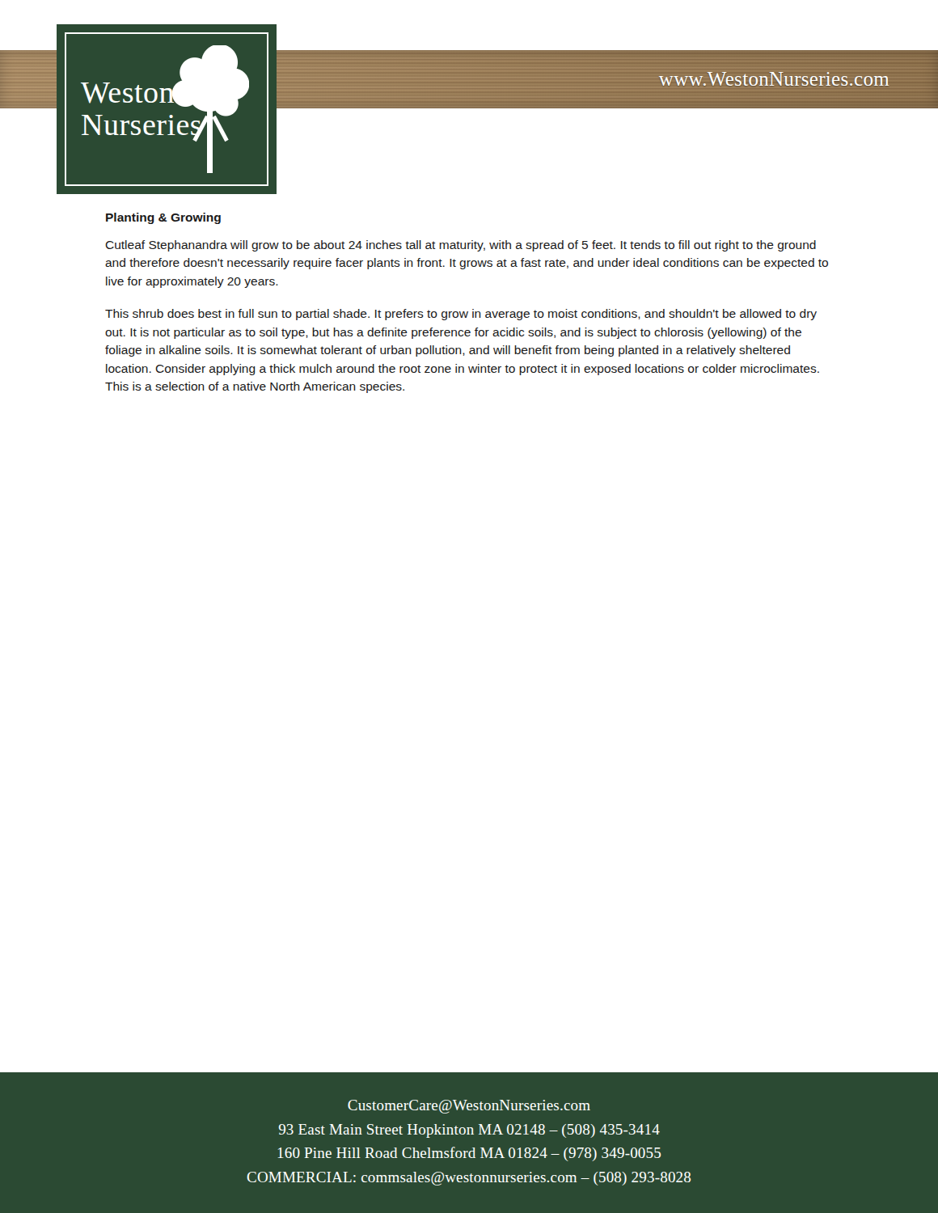www.WestonNurseries.com
Weston
Nurseries
Planting & Growing
Cutleaf Stephanandra will grow to be about 24 inches tall at maturity, with a spread of 5 feet. It tends to fill out right to the ground and therefore doesn't necessarily require facer plants in front. It grows at a fast rate, and under ideal conditions can be expected to live for approximately 20 years.
This shrub does best in full sun to partial shade. It prefers to grow in average to moist conditions, and shouldn't be allowed to dry out. It is not particular as to soil type, but has a definite preference for acidic soils, and is subject to chlorosis (yellowing) of the foliage in alkaline soils. It is somewhat tolerant of urban pollution, and will benefit from being planted in a relatively sheltered location. Consider applying a thick mulch around the root zone in winter to protect it in exposed locations or colder microclimates. This is a selection of a native North American species.
CustomerCare@WestonNurseries.com 93 East Main Street Hopkinton MA 02148 – (508) 435-3414 160 Pine Hill Road Chelmsford MA 01824 – (978) 349-0055 COMMERCIAL: commsales@westonnurseries.com – (508) 293-8028